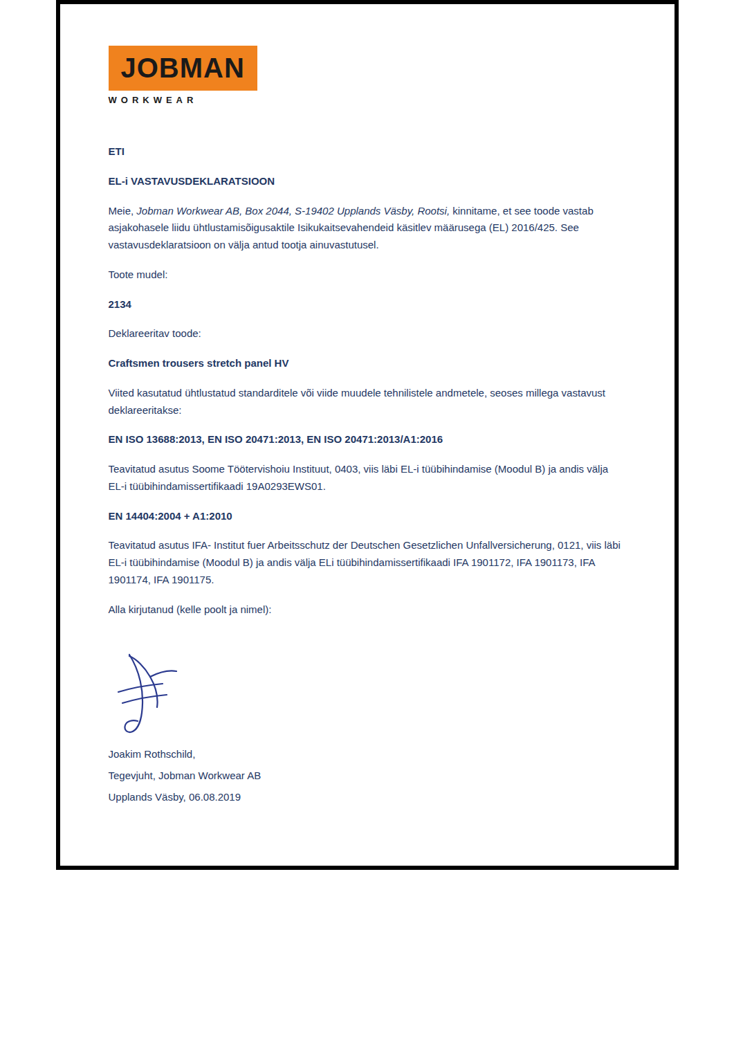JOBMAN
WORKWEAR
ETI
EL-i VASTAVUSDEKLARATSIOON
Meie, Jobman Workwear AB, Box 2044, S-19402 Upplands Väsby, Rootsi, kinnitame, et see toode vastab asjakohasele liidu ühtlustamisõigusaktile Isikukaitsevahendeid käsitlev määrusega (EL) 2016/425. See vastavusdeklaratsioon on välja antud tootja ainuvastutusel.
Toote mudel:
2134
Deklareeritav toode:
Craftsmen trousers stretch panel HV
Viited kasutatud ühtlustatud standarditele või viide muudele tehnilistele andmetele, seoses millega vastavust deklareeritakse:
EN ISO 13688:2013, EN ISO 20471:2013, EN ISO 20471:2013/A1:2016
Teavitatud asutus Soome Töötervishoiu Instituut, 0403, viis läbi EL-i tüübihindamise (Moodul B) ja andis välja EL-i tüübihindamissertifikaadi 19A0293EWS01.
EN 14404:2004 + A1:2010
Teavitatud asutus IFA- Institut fuer Arbeitsschutz der Deutschen Gesetzlichen Unfallversicherung, 0121, viis läbi EL-i tüübihindamise (Moodul B) ja andis välja ELi tüübihindamissertifikaadi IFA 1901172, IFA 1901173, IFA 1901174, IFA 1901175.
Alla kirjutanud (kelle poolt ja nimel):
Joakim Rothschild,
Tegevjuht, Jobman Workwear AB
Upplands Väsby, 06.08.2019